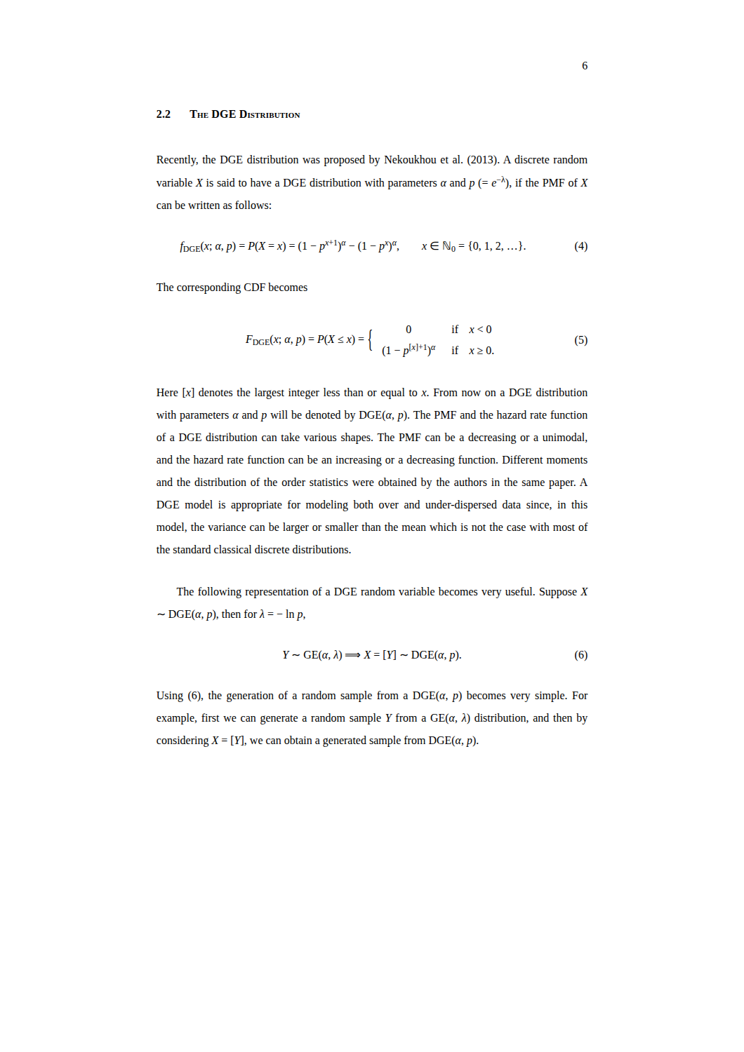6
2.2 The DGE Distribution
Recently, the DGE distribution was proposed by Nekoukhou et al. (2013). A discrete random variable X is said to have a DGE distribution with parameters α and p (= e−λ), if the PMF of X can be written as follows:
fDGE(x; α, p) = P(X = x) = (1 − px+1)α − (1 − px)α, x ∈ ℕ0 = {0, 1, 2, …}. (4)
The corresponding CDF becomes
FDGE(x; α, p) = P(X ≤ x) = {
| 0 | if | x < 0 |
| (1 − p [ x ]+1 ) α | if | x ≥ 0. |
(5)
Here [x] denotes the largest integer less than or equal to x. From now on a DGE distribution with parameters α and p will be denoted by DGE(α, p). The PMF and the hazard rate function of a DGE distribution can take various shapes. The PMF can be a decreasing or a unimodal, and the hazard rate function can be an increasing or a decreasing function. Different moments and the distribution of the order statistics were obtained by the authors in the same paper. A DGE model is appropriate for modeling both over and under-dispersed data since, in this model, the variance can be larger or smaller than the mean which is not the case with most of the standard classical discrete distributions.
The following representation of a DGE random variable becomes very useful. Suppose X ∼ DGE(α, p), then for λ = − ln p,
Y ∼ GE(α, λ) ⟹ X = [Y] ∼ DGE(α, p). (6)
Using (6), the generation of a random sample from a DGE(α, p) becomes very simple. For example, first we can generate a random sample Y from a GE(α, λ) distribution, and then by considering X = [Y], we can obtain a generated sample from DGE(α, p).